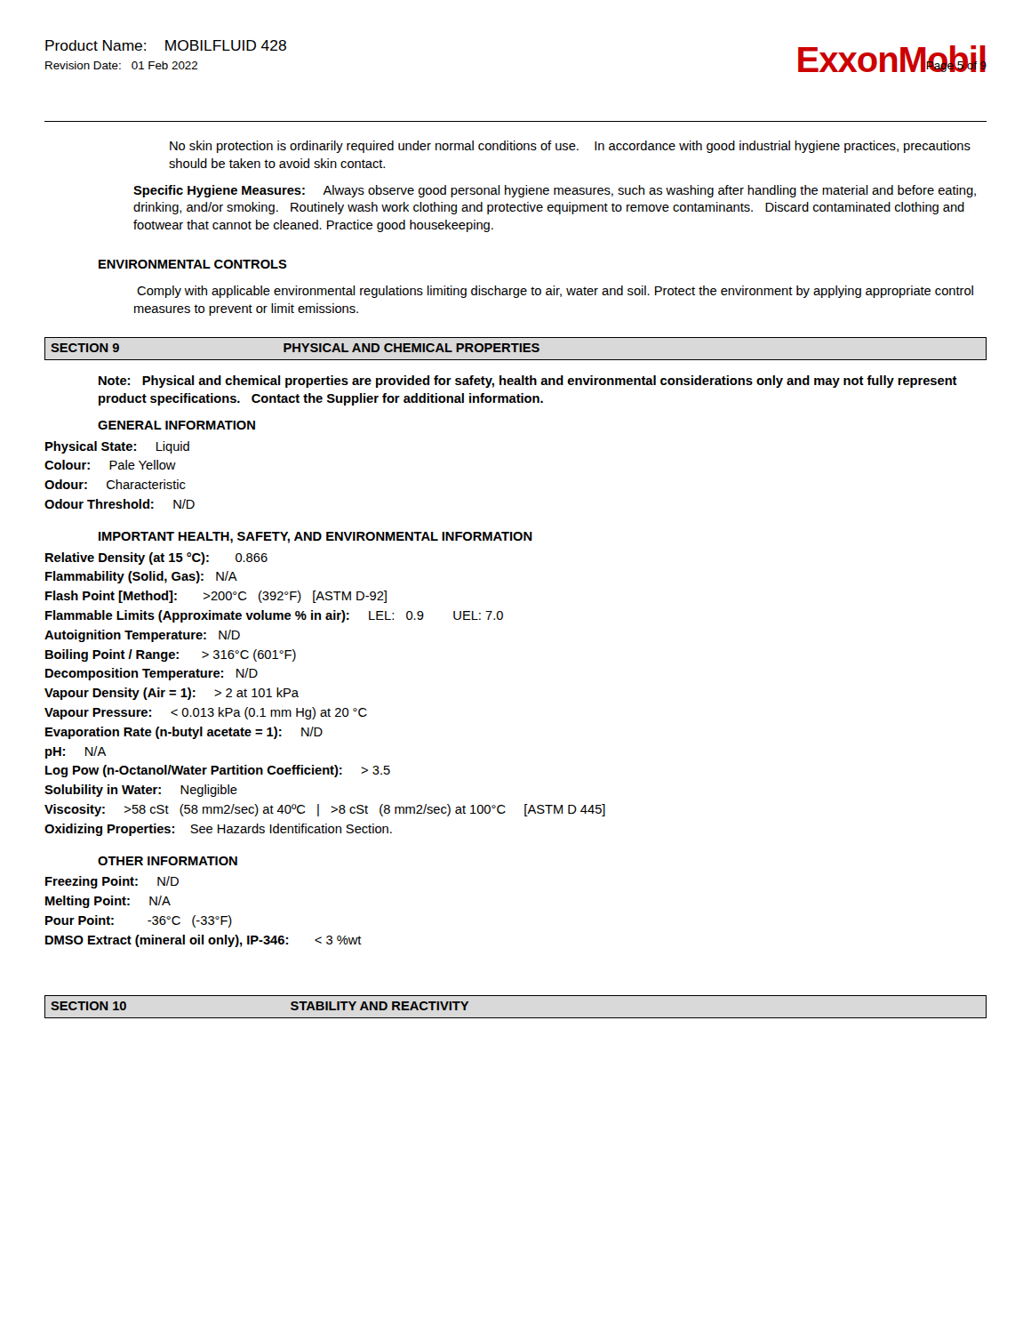ExxonMobil
Product Name: MOBILFLUID 428
Revision Date: 01 Feb 2022 Page 5 of 9
No skin protection is ordinarily required under normal conditions of use. In accordance with good industrial hygiene practices, precautions should be taken to avoid skin contact.
Specific Hygiene Measures: Always observe good personal hygiene measures, such as washing after handling the material and before eating, drinking, and/or smoking. Routinely wash work clothing and protective equipment to remove contaminants. Discard contaminated clothing and footwear that cannot be cleaned. Practice good housekeeping.
ENVIRONMENTAL CONTROLS
Comply with applicable environmental regulations limiting discharge to air, water and soil. Protect the environment by applying appropriate control measures to prevent or limit emissions.
SECTION 9 PHYSICAL AND CHEMICAL PROPERTIES
Note: Physical and chemical properties are provided for safety, health and environmental considerations only and may not fully represent product specifications. Contact the Supplier for additional information.
GENERAL INFORMATION
Physical State: Liquid
Colour: Pale Yellow
Odour: Characteristic
Odour Threshold: N/D
IMPORTANT HEALTH, SAFETY, AND ENVIRONMENTAL INFORMATION
Relative Density (at 15 °C): 0.866
Flammability (Solid, Gas): N/A
Flash Point [Method]: >200°C (392°F) [ASTM D-92]
Flammable Limits (Approximate volume % in air): LEL: 0.9 UEL: 7.0
Autoignition Temperature: N/D
Boiling Point / Range: > 316°C (601°F)
Decomposition Temperature: N/D
Vapour Density (Air = 1): > 2 at 101 kPa
Vapour Pressure: < 0.013 kPa (0.1 mm Hg) at 20 °C
Evaporation Rate (n-butyl acetate = 1): N/D
pH: N/A
Log Pow (n-Octanol/Water Partition Coefficient): > 3.5
Solubility in Water: Negligible
Viscosity: >58 cSt (58 mm2/sec) at 40ºC | >8 cSt (8 mm2/sec) at 100°C [ASTM D 445]
Oxidizing Properties: See Hazards Identification Section.
OTHER INFORMATION
Freezing Point: N/D
Melting Point: N/A
Pour Point: -36°C (-33°F)
DMSO Extract (mineral oil only), IP-346: < 3 %wt
SECTION 10 STABILITY AND REACTIVITY